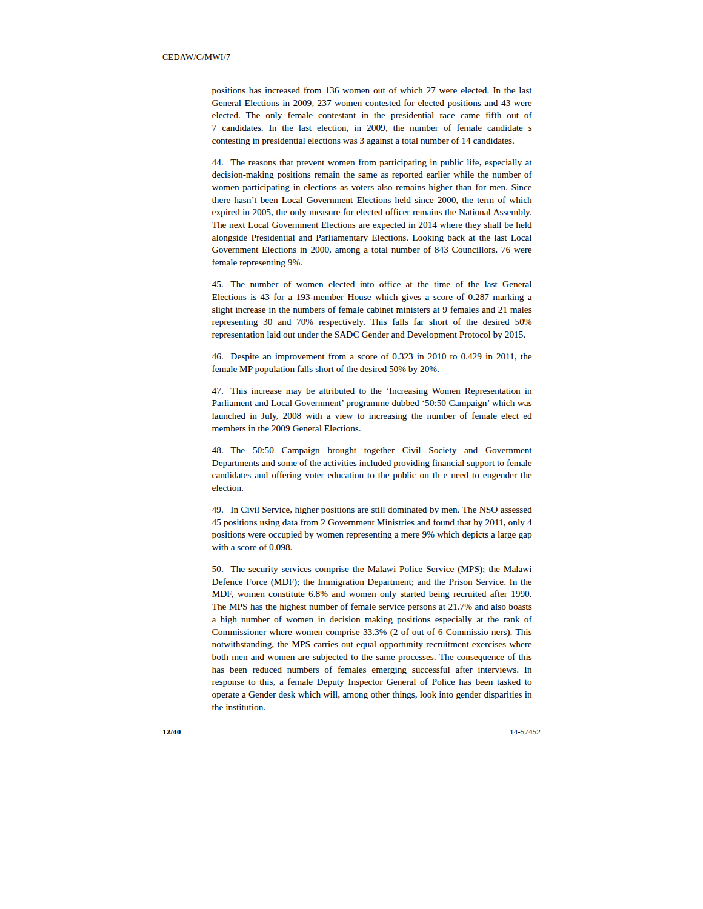CEDAW/C/MWI/7
positions has increased from 136 women out of which 27 were elected. In the last General Elections in 2009, 237 women contested for elected positions and 43 were elected. The only female contestant in the presidential race came fifth out of 7 candidates. In the last election, in 2009, the number of female candidate s contesting in presidential elections was 3 against a total number of 14 candidates.
44. The reasons that prevent women from participating in public life, especially at decision-making positions remain the same as reported earlier while the number of women participating in elections as voters also remains higher than for men. Since there hasn’t been Local Government Elections held since 2000, the term of which expired in 2005, the only measure for elected officer remains the National Assembly. The next Local Government Elections are expected in 2014 where they shall be held alongside Presidential and Parliamentary Elections. Looking back at the last Local Government Elections in 2000, among a total number of 843 Councillors, 76 were female representing 9%.
45. The number of women elected into office at the time of the last General Elections is 43 for a 193-member House which gives a score of 0.287 marking a slight increase in the numbers of female cabinet ministers at 9 females and 21 males representing 30 and 70% respectively. This falls far short of the desired 50% representation laid out under the SADC Gender and Development Protocol by 2015.
46. Despite an improvement from a score of 0.323 in 2010 to 0.429 in 2011, the female MP population falls short of the desired 50% by 20%.
47. This increase may be attributed to the ‘Increasing Women Representation in Parliament and Local Government’ programme dubbed ‘50:50 Campaign’ which was launched in July, 2008 with a view to increasing the number of female elect ed members in the 2009 General Elections.
48. The 50:50 Campaign brought together Civil Society and Government Departments and some of the activities included providing financial support to female candidates and offering voter education to the public on th e need to engender the election.
49. In Civil Service, higher positions are still dominated by men. The NSO assessed 45 positions using data from 2 Government Ministries and found that by 2011, only 4 positions were occupied by women representing a mere 9% which depicts a large gap with a score of 0.098.
50. The security services comprise the Malawi Police Service (MPS); the Malawi Defence Force (MDF); the Immigration Department; and the Prison Service. In the MDF, women constitute 6.8% and women only started being recruited after 1990. The MPS has the highest number of female service persons at 21.7% and also boasts a high number of women in decision making positions especially at the rank of Commissioner where women comprise 33.3% (2 of out of 6 Commissio ners). This notwithstanding, the MPS carries out equal opportunity recruitment exercises where both men and women are subjected to the same processes. The consequence of this has been reduced numbers of females emerging successful after interviews. In response to this, a female Deputy Inspector General of Police has been tasked to operate a Gender desk which will, among other things, look into gender disparities in the institution.
12/40 14-57452